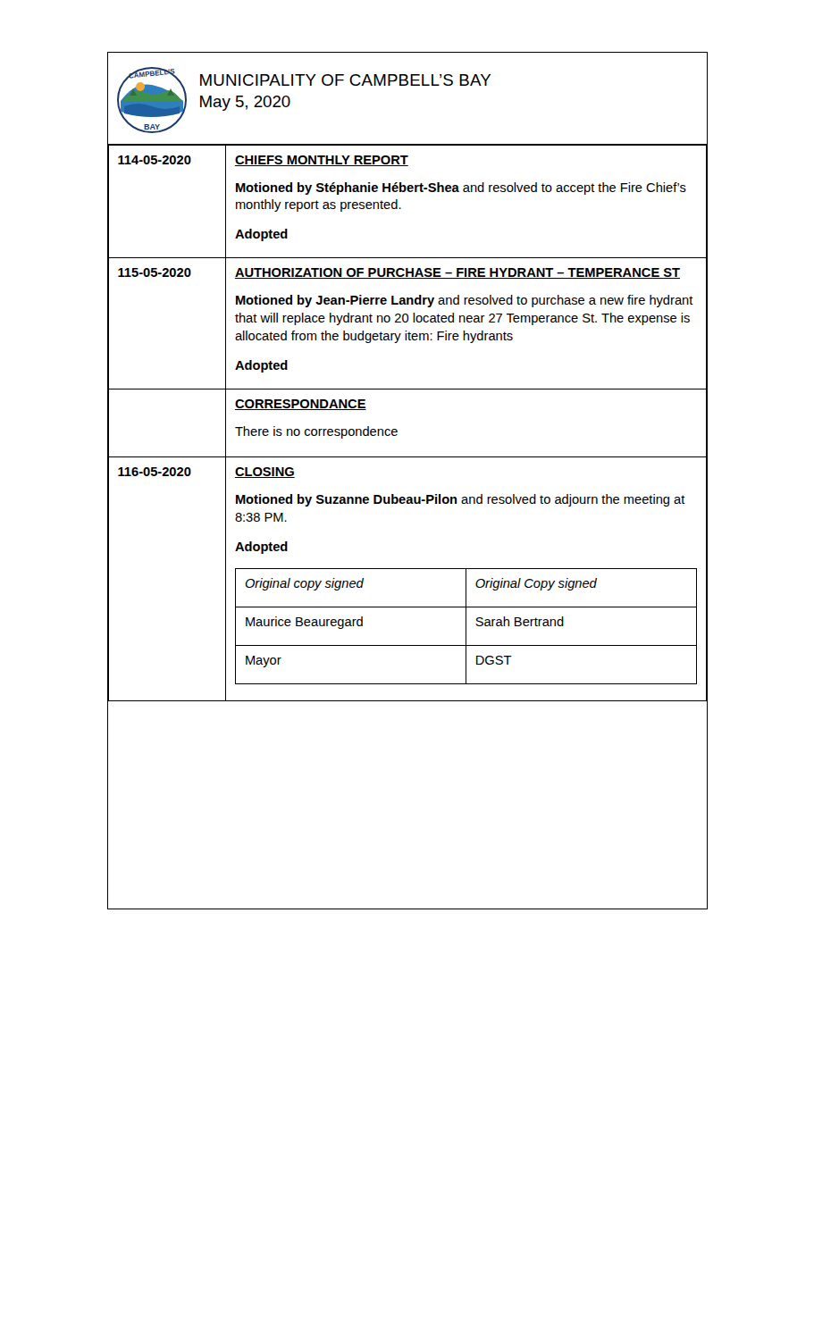CAMPBELL'S BAY
MUNICIPALITY OF CAMPBELL’S BAY
May 5, 2020
| 114-05-2020 | CHIEFS MONTHLY REPORT Motioned by Stéphanie Hébert-Shea and resolved to accept the Fire Chief’s monthly report as presented. Adopted |
| 115-05-2020 | AUTHORIZATION OF PURCHASE – FIRE HYDRANT – TEMPERANCE ST Motioned by Jean-Pierre Landry and resolved to purchase a new fire hydrant that will replace hydrant no 20 located near 27 Temperance St. The expense is allocated from the budgetary item: Fire hydrants Adopted |
| | CORRESPONDANCE There is no correspondence |
| 116-05-2020 | CLOSING Motioned by Suzanne Dubeau-Pilon and resolved to adjourn the meeting at 8:38 PM. Adopted / Original copy signed / Original Copy signed / / Maurice Beauregard / Sarah Bertrand / / Mayor / DGST / |